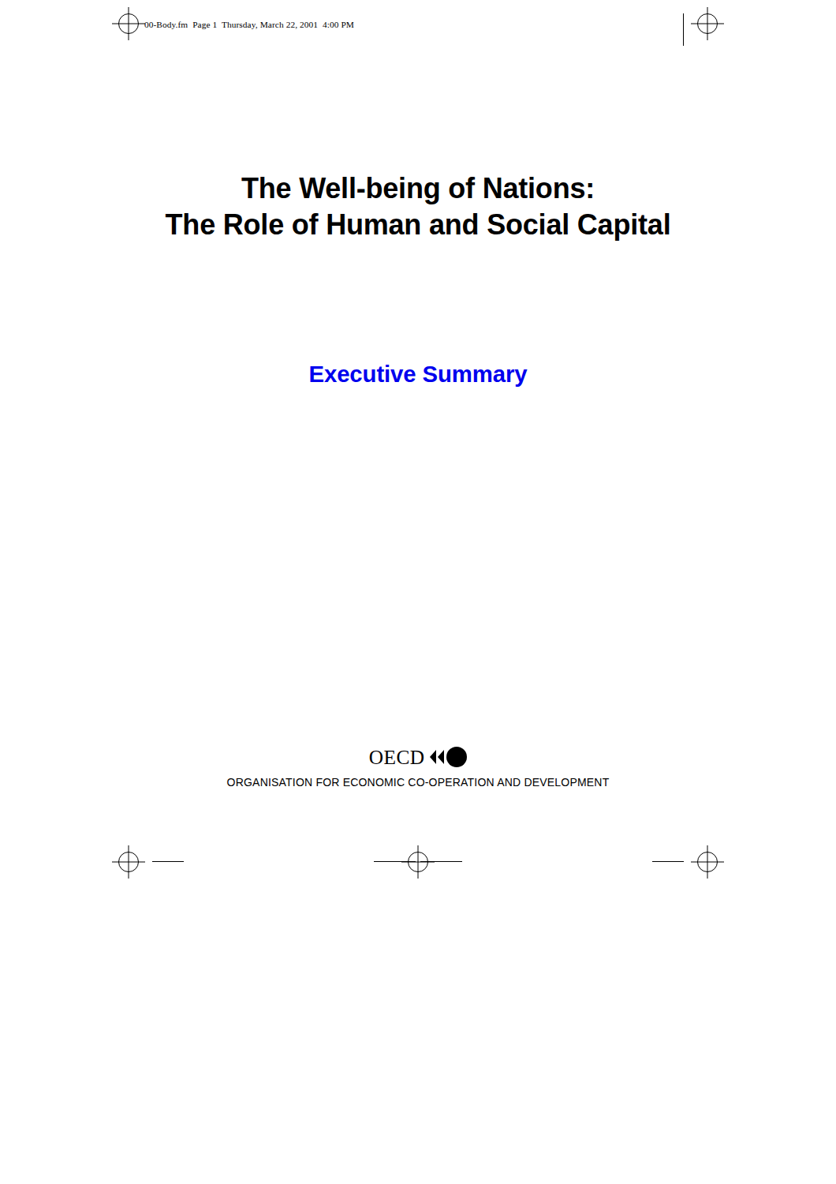00-Body.fm Page 1 Thursday, March 22, 2001 4:00 PM
The Well-being of Nations: The Role of Human and Social Capital
Executive Summary
OECD
ORGANISATION FOR ECONOMIC CO-OPERATION AND DEVELOPMENT